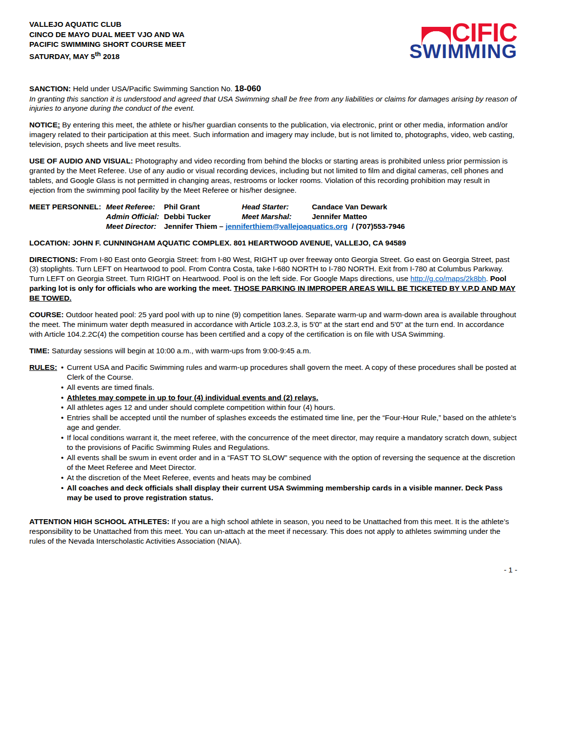VALLEJO AQUATIC CLUB
CINCO DE MAYO DUAL MEET VJO AND WA
PACIFIC SWIMMING SHORT COURSE MEET
SATURDAY, MAY 5th 2018
CIFIC SWIMMING
SANCTION: Held under USA/Pacific Swimming Sanction No. 18-060
In granting this sanction it is understood and agreed that USA Swimming shall be free from any liabilities or claims for damages arising by reason of injuries to anyone during the conduct of the event.
NOTICE: By entering this meet, the athlete or his/her guardian consents to the publication, via electronic, print or other media, information and/or imagery related to their participation at this meet. Such information and imagery may include, but is not limited to, photographs, video, web casting, television, psych sheets and live meet results.
USE OF AUDIO AND VISUAL: Photography and video recording from behind the blocks or starting areas is prohibited unless prior permission is granted by the Meet Referee. Use of any audio or visual recording devices, including but not limited to film and digital cameras, cell phones and tablets, and Google Glass is not permitted in changing areas, restrooms or locker rooms. Violation of this recording prohibition may result in ejection from the swimming pool facility by the Meet Referee or his/her designee.
| MEET PERSONNEL: | Meet Referee: | Phil Grant | Head Starter: | Candace Van Dewark |
| | Admin Official: | Debbi Tucker | Meet Marshal: | Jennifer Matteo |
| | Meet Director: | Jennifer Thiem – jenniferthiem@vallejoaquatics.org / (707)553-7946 |
LOCATION: JOHN F. CUNNINGHAM AQUATIC COMPLEX. 801 HEARTWOOD AVENUE, VALLEJO, CA 94589
DIRECTIONS: From I-80 East onto Georgia Street: from I-80 West, RIGHT up over freeway onto Georgia Street. Go east on Georgia Street, past (3) stoplights. Turn LEFT on Heartwood to pool. From Contra Costa, take I-680 NORTH to I-780 NORTH. Exit from I-780 at Columbus Parkway. Turn LEFT on Georgia Street. Turn RIGHT on Heartwood. Pool is on the left side. For Google Maps directions, use http://g.co/maps/2k8bh. Pool parking lot is only for officials who are working the meet. THOSE PARKING IN IMPROPER AREAS WILL BE TICKETED BY V.P.D AND MAY BE TOWED.
COURSE: Outdoor heated pool: 25 yard pool with up to nine (9) competition lanes. Separate warm-up and warm-down area is available throughout the meet. The minimum water depth measured in accordance with Article 103.2.3, is 5'0" at the start end and 5'0" at the turn end. In accordance with Article 104.2.2C(4) the competition course has been certified and a copy of the certification is on file with USA Swimming.
TIME: Saturday sessions will begin at 10:00 a.m., with warm-ups from 9:00-9:45 a.m.
RULES:
Current USA and Pacific Swimming rules and warm-up procedures shall govern the meet. A copy of these procedures shall be posted at Clerk of the Course.
All events are timed finals.
Athletes may compete in up to four (4) individual events and (2) relays.
All athletes ages 12 and under should complete competition within four (4) hours.
Entries shall be accepted until the number of splashes exceeds the estimated time line, per the “Four-Hour Rule,” based on the athlete’s age and gender.
If local conditions warrant it, the meet referee, with the concurrence of the meet director, may require a mandatory scratch down, subject to the provisions of Pacific Swimming Rules and Regulations.
All events shall be swum in event order and in a “FAST TO SLOW” sequence with the option of reversing the sequence at the discretion of the Meet Referee and Meet Director.
At the discretion of the Meet Referee, events and heats may be combined
All coaches and deck officials shall display their current USA Swimming membership cards in a visible manner. Deck Pass may be used to prove registration status.
ATTENTION HIGH SCHOOL ATHLETES: If you are a high school athlete in season, you need to be Unattached from this meet. It is the athlete’s responsibility to be Unattached from this meet. You can un-attach at the meet if necessary. This does not apply to athletes swimming under the rules of the Nevada Interscholastic Activities Association (NIAA).
- 1 -